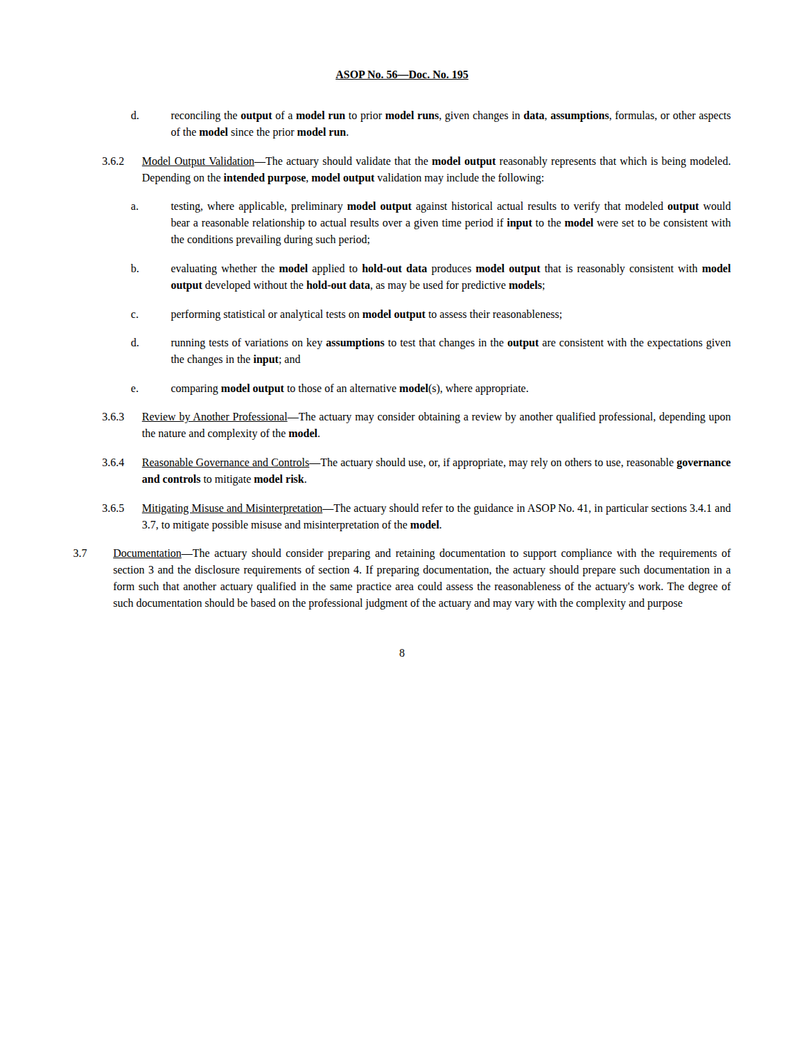ASOP No. 56—Doc. No. 195
d.
reconciling the output of a model run to prior model runs, given changes in data, assumptions, formulas, or other aspects of the model since the prior model run.
3.6.2
Model Output Validation—The actuary should validate that the model output reasonably represents that which is being modeled. Depending on the intended purpose, model output validation may include the following:
a.
testing, where applicable, preliminary model output against historical actual results to verify that modeled output would bear a reasonable relationship to actual results over a given time period if input to the model were set to be consistent with the conditions prevailing during such period;
b.
evaluating whether the model applied to hold-out data produces model output that is reasonably consistent with model output developed without the hold-out data, as may be used for predictive models;
c.
performing statistical or analytical tests on model output to assess their reasonableness;
d.
running tests of variations on key assumptions to test that changes in the output are consistent with the expectations given the changes in the input; and
e.
comparing model output to those of an alternative model(s), where appropriate.
3.6.3
Review by Another Professional—The actuary may consider obtaining a review by another qualified professional, depending upon the nature and complexity of the model.
3.6.4
Reasonable Governance and Controls—The actuary should use, or, if appropriate, may rely on others to use, reasonable governance and controls to mitigate model risk.
3.6.5
Mitigating Misuse and Misinterpretation—The actuary should refer to the guidance in ASOP No. 41, in particular sections 3.4.1 and 3.7, to mitigate possible misuse and misinterpretation of the model.
3.7
Documentation—The actuary should consider preparing and retaining documentation to support compliance with the requirements of section 3 and the disclosure requirements of section 4. If preparing documentation, the actuary should prepare such documentation in a form such that another actuary qualified in the same practice area could assess the reasonableness of the actuary's work. The degree of such documentation should be based on the professional judgment of the actuary and may vary with the complexity and purpose
8